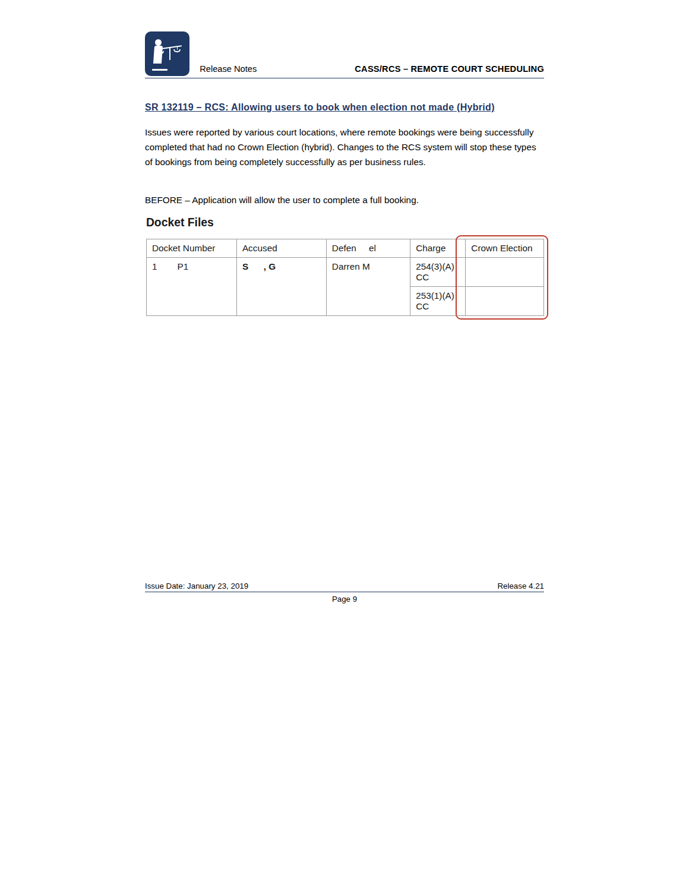Release Notes CASS/RCS – REMOTE COURT SCHEDULING
SR 132119 – RCS: Allowing users to book when election not made (Hybrid)
Issues were reported by various court locations, where remote bookings were being successfully completed that had no Crown Election (hybrid). Changes to the RCS system will stop these types of bookings from being completely successfully as per business rules.
BEFORE – Application will allow the user to complete a full booking.
Docket Files
| Docket Number | Accused | Defen el | Charge | Crown Election |
| --- | --- | --- | --- | --- |
| 1 P1 | S , G | Darren M | 254(3)(A) CC | |
| 253(1)(A) CC | |
Issue Date: January 23, 2019 Release 4.21
Page 9